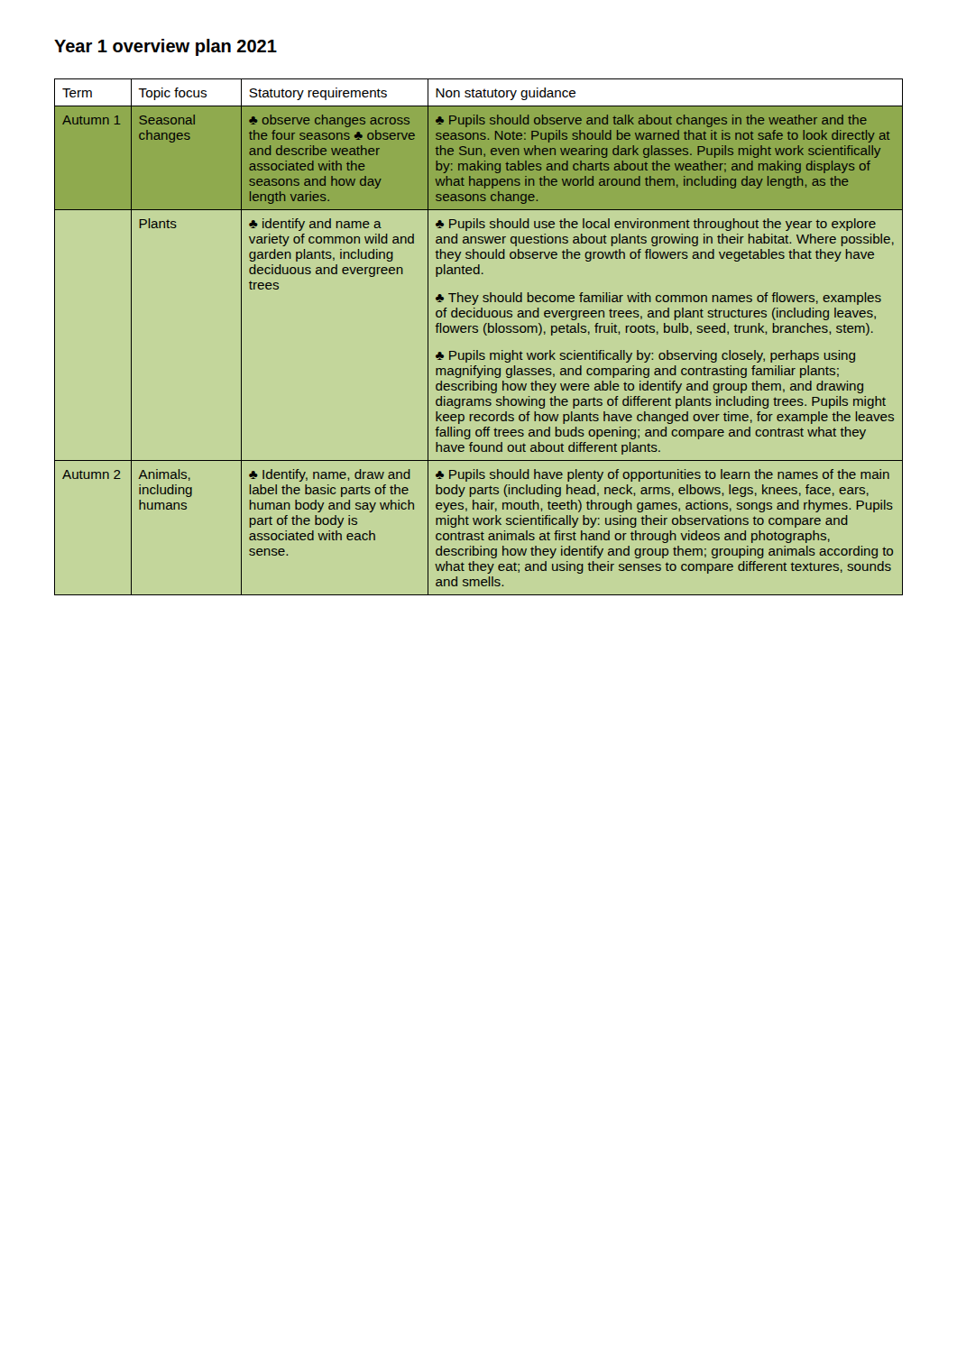Year 1 overview plan 2021
| Term | Topic focus | Statutory requirements | Non statutory guidance |
| --- | --- | --- | --- |
| Autumn 1 | Seasonal changes | observe changes across the four seasons observe and describe weather associated with the seasons and how day length varies. | Pupils should observe and talk about changes in the weather and the seasons. Note: Pupils should be warned that it is not safe to look directly at the Sun, even when wearing dark glasses. Pupils might work scientifically by: making tables and charts about the weather; and making displays of what happens in the world around them, including day length, as the seasons change. |
| | Plants | identify and name a variety of common wild and garden plants, including deciduous and evergreen trees | Pupils should use the local environment throughout the year to explore and answer questions about plants growing in their habitat. Where possible, they should observe the growth of flowers and vegetables that they have planted. They should become familiar with common names of flowers, examples of deciduous and evergreen trees, and plant structures (including leaves, flowers (blossom), petals, fruit, roots, bulb, seed, trunk, branches, stem). Pupils might work scientifically by: observing closely, perhaps using magnifying glasses, and comparing and contrasting familiar plants; describing how they were able to identify and group them, and drawing diagrams showing the parts of different plants including trees. Pupils might keep records of how plants have changed over time, for example the leaves falling off trees and buds opening; and compare and contrast what they have found out about different plants. |
| Autumn 2 | Animals, including humans | Identify, name, draw and label the basic parts of the human body and say which part of the body is associated with each sense. | Pupils should have plenty of opportunities to learn the names of the main body parts (including head, neck, arms, elbows, legs, knees, face, ears, eyes, hair, mouth, teeth) through games, actions, songs and rhymes. Pupils might work scientifically by: using their observations to compare and contrast animals at first hand or through videos and photographs, describing how they identify and group them; grouping animals according to what they eat; and using their senses to compare different textures, sounds and smells. |